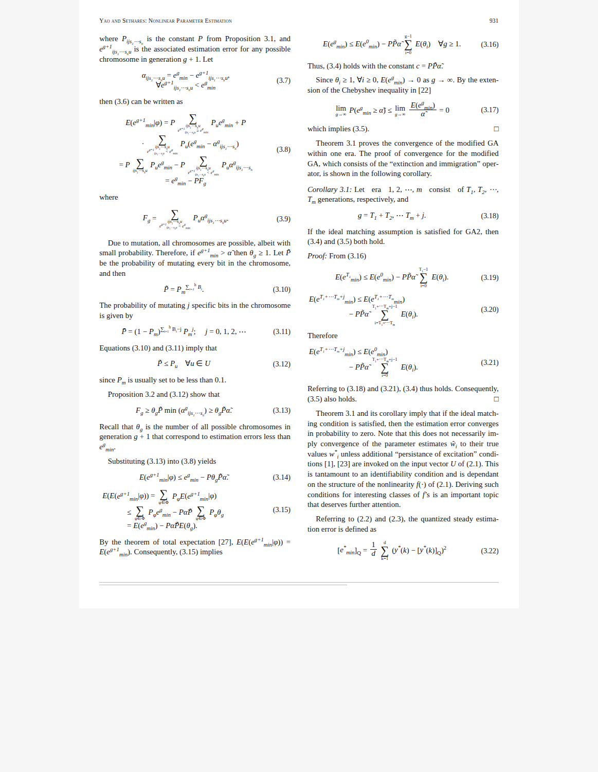Yao and Sethares: Nonlinear Parameter Estimation 931
where Pijs1⋯sh is the constant P from Proposition 3.1, and eg+1ijs1⋯shu is the associated estimation error for any possible chromosome in generation g + 1. Let
αijs1⋯shu = egmin − eg+1ijs1⋯shu,
∀eg+1ijs1⋯shu < egmin
(3.7)
then (3.6) can be written as
E(eg+1min|φ) = P ∑ ijs1⋯shu eg+1ijs1⋯shu ≥ egmin Puegmin + P
· ∑ ijs1⋯shu eg+1ijs1⋯sju < egmin Pu(egmin − αgijs1⋯sh)
= P ∑ ijs1⋯shu Puegmin − P ∑ ijs1⋯shu eg+1ijs1⋯shu < egmin Puαgijs1⋯sh
= egmin − PFg
(3.8)
where
Fg = ∑ ijs1⋯shu eg+1ijs1⋯shu < egmin Puαgijs1⋯shu.
(3.9)
Due to mutation, all chromosomes are possible, albeit with small probability. Therefore, if eg+1min > α̃ then θg ≥ 1. Let P̃ be the probability of mutating every bit in the chromosome, and then
P̃ = Pm∑i=1h Bi.
(3.10)
The probability of mutating j specific bits in the chromosome is given by
P̄ = (1 − Pm)∑i=1h Bi−j Pmj; j = 0, 1, 2, ⋯
(3.11)
Equations (3.10) and (3.11) imply that
P̃ ≤ Pu ∀u ∈ U
(3.12)
since Pm is usually set to be less than 0.1.
Proposition 3.2 and (3.12) show that
Fg ≥ θgP̃ min (αgijs1⋯sh) ≥ θgP̃α̃.
(3.13)
Recall that θg is the number of all possible chromosomes in generation g + 1 that correspond to estimation errors less than egmin.
Substituting (3.13) into (3.8) yields
E(eg+1min|φ) ≤ egmin − PθgP̃α̃.
(3.14)
E(E(eg+1min|φ)) = ∑φ∈Φ PφE(eg+1min|φ)
≤ ∑φ∈Φ Pφegmin − Pα̃P̃ ∑φ∈Φ Pφθg
= E(egmin) − Pα̃P̃E(θg).
(3.15)
By the theorem of total expectation [27], E(E(eg+1min|φ)) = E(eg+1min). Consequently, (3.15) implies
E(egmin) ≤ E(e0min) − PP̃α̃ g−1 ∑ i=0 E(θi) ∀g ≥ 1.
(3.16)
Thus, (3.4) holds with the constant c = PP̃α̃.
Since θi ≥ 1, ∀i ≥ 0, E(egmin) → 0 as g → ∞. By the extension of the Chebyshev inequality in [22]
lim g→∞ P(egmin ≥ α̃) ≤ lim g→∞ E(egmin) α̃ = 0
(3.17)
which implies (3.5).□
Theorem 3.1 proves the convergence of the modified GA within one era. The proof of convergence for the modified GA, which consists of the “extinction and immigration” operator, is shown in the following corollary.
Corollary 3.1: Let era 1, 2, ⋯, m consist of T1, T2, ⋯, Tm generations, respectively, and
g = T1 + T2, ⋯ Tm + j.
(3.18)
If the ideal matching assumption is satisfied for GA2, then (3.4) and (3.5) both hold.
Proof: From (3.16)
E(eT1min) ≤ E(e0min) − PP̃α̃ T1−1 ∑ i=0 E(θi).
(3.19)
E(eT1+⋯Tm+jmin) ≤ E(eT1+⋯Tmmin)
− PP̃α̃ T1+⋯Tm+j−1 ∑ i=T1+⋯Tm E(θi).
(3.20)
Therefore
E(eT1+⋯Tm+jmin) ≤ E(e0min)
− PP̃α̃ T1+⋯Tm+j−1 ∑ i=0 E(θi).
(3.21)
Referring to (3.18) and (3.21), (3.4) thus holds. Consequently, (3.5) also holds.□
Theorem 3.1 and its corollary imply that if the ideal matching condition is satisfied, then the estimation error converges in probability to zero. Note that this does not necessarily imply convergence of the parameter estimates ŵi to their true values w*i unless additional “persistance of excitation” conditions [1], [23] are invoked on the input vector U of (2.1). This is tantamount to an identifiability condition and is dependant on the structure of the nonlinearity f(·) of (2.1). Deriving such conditions for interesting classes of f’s is an important topic that deserves further attention.
Referring to (2.2) and (2.3), the quantized steady estimation error is defined as
[e*min]Q = 1 d d ∑ k=1 (y*(k) − [y*(k)]Q)2
(3.22)